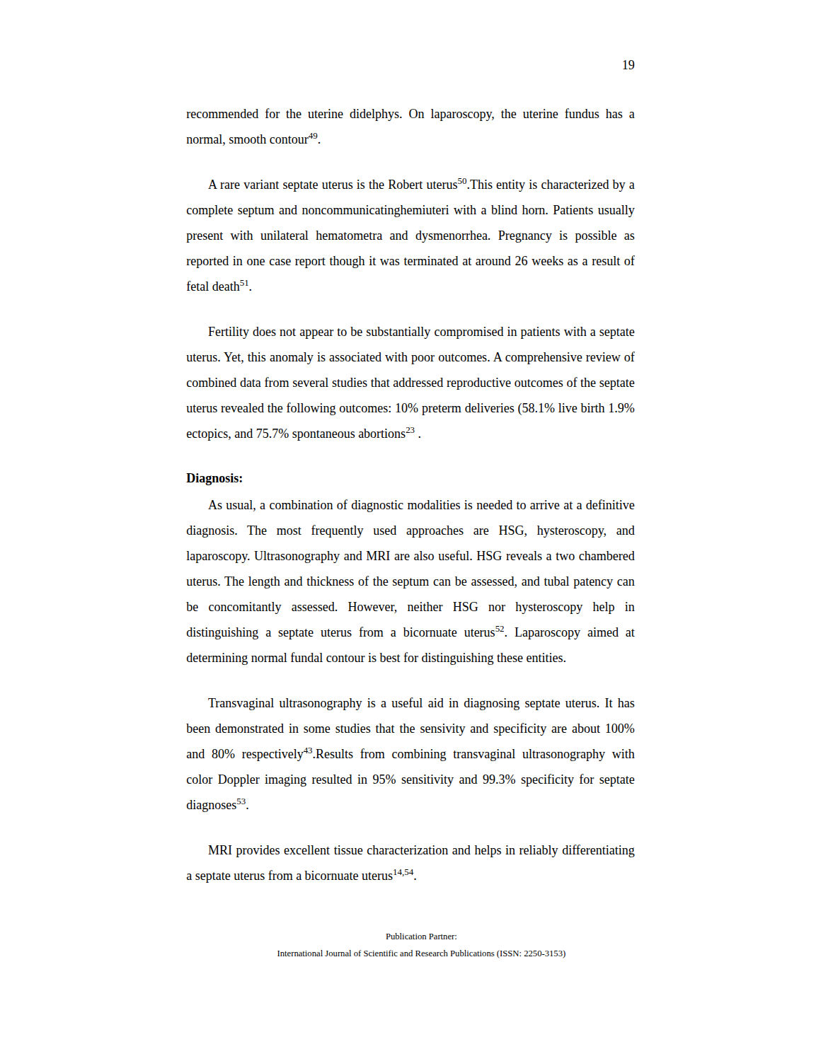19
recommended for the uterine didelphys. On laparoscopy, the uterine fundus has a normal, smooth contour49.
A rare variant septate uterus is the Robert uterus50.This entity is characterized by a complete septum and noncommunicatinghemiuteri with a blind horn. Patients usually present with unilateral hematometra and dysmenorrhea. Pregnancy is possible as reported in one case report though it was terminated at around 26 weeks as a result of fetal death51.
Fertility does not appear to be substantially compromised in patients with a septate uterus. Yet, this anomaly is associated with poor outcomes. A comprehensive review of combined data from several studies that addressed reproductive outcomes of the septate uterus revealed the following outcomes: 10% preterm deliveries (58.1% live birth 1.9% ectopics, and 75.7% spontaneous abortions23 .
Diagnosis:
As usual, a combination of diagnostic modalities is needed to arrive at a definitive diagnosis. The most frequently used approaches are HSG, hysteroscopy, and laparoscopy. Ultrasonography and MRI are also useful. HSG reveals a two chambered uterus. The length and thickness of the septum can be assessed, and tubal patency can be concomitantly assessed. However, neither HSG nor hysteroscopy help in distinguishing a septate uterus from a bicornuate uterus52. Laparoscopy aimed at determining normal fundal contour is best for distinguishing these entities.
Transvaginal ultrasonography is a useful aid in diagnosing septate uterus. It has been demonstrated in some studies that the sensivity and specificity are about 100% and 80% respectively43.Results from combining transvaginal ultrasonography with color Doppler imaging resulted in 95% sensitivity and 99.3% specificity for septate diagnoses53.
MRI provides excellent tissue characterization and helps in reliably differentiating a septate uterus from a bicornuate uterus14,54.
Publication Partner:
International Journal of Scientific and Research Publications (ISSN: 2250-3153)